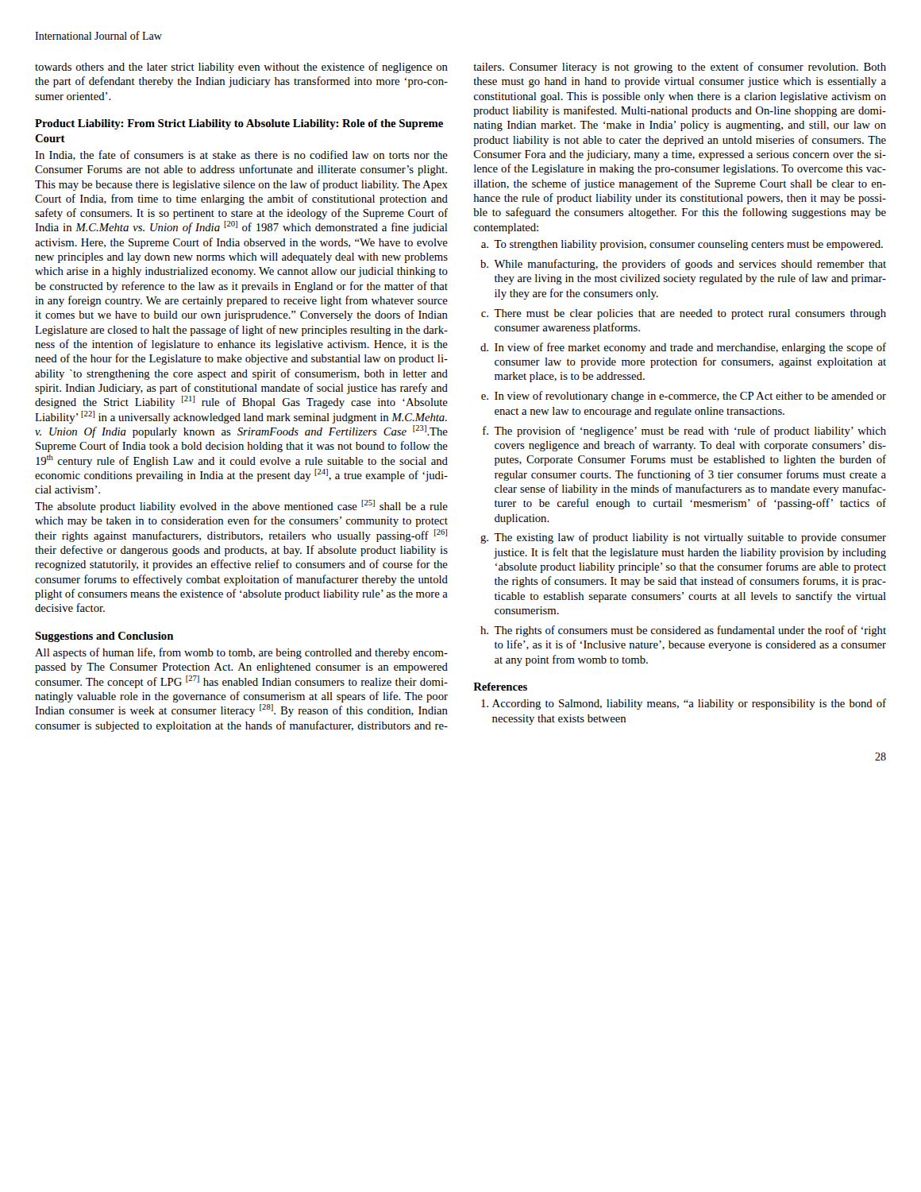International Journal of Law
towards others and the later strict liability even without the existence of negligence on the part of defendant thereby the Indian judiciary has transformed into more ‘pro-consumer oriented’.
Product Liability: From Strict Liability to Absolute Liability: Role of the Supreme Court
In India, the fate of consumers is at stake as there is no codified law on torts nor the Consumer Forums are not able to address unfortunate and illiterate consumer’s plight. This may be because there is legislative silence on the law of product liability. The Apex Court of India, from time to time enlarging the ambit of constitutional protection and safety of consumers. It is so pertinent to stare at the ideology of the Supreme Court of India in M.C.Mehta vs. Union of India [20] of 1987 which demonstrated a fine judicial activism. Here, the Supreme Court of India observed in the words, “We have to evolve new principles and lay down new norms which will adequately deal with new problems which arise in a highly industrialized economy. We cannot allow our judicial thinking to be constructed by reference to the law as it prevails in England or for the matter of that in any foreign country. We are certainly prepared to receive light from whatever source it comes but we have to build our own jurisprudence.” Conversely the doors of Indian Legislature are closed to halt the passage of light of new principles resulting in the darkness of the intention of legislature to enhance its legislative activism. Hence, it is the need of the hour for the Legislature to make objective and substantial law on product liability `to strengthening the core aspect and spirit of consumerism, both in letter and spirit. Indian Judiciary, as part of constitutional mandate of social justice has rarefy and designed the Strict Liability [21] rule of Bhopal Gas Tragedy case into ‘Absolute Liability’ [22] in a universally acknowledged land mark seminal judgment in M.C.Mehta. v. Union Of India popularly known as SriramFoods and Fertilizers Case [23].The Supreme Court of India took a bold decision holding that it was not bound to follow the 19th century rule of English Law and it could evolve a rule suitable to the social and economic conditions prevailing in India at the present day [24], a true example of ‘judicial activism’.
The absolute product liability evolved in the above mentioned case [25] shall be a rule which may be taken in to consideration even for the consumers’ community to protect their rights against manufacturers, distributors, retailers who usually passing-off [26] their defective or dangerous goods and products, at bay. If absolute product liability is recognized statutorily, it provides an effective relief to consumers and of course for the consumer forums to effectively combat exploitation of manufacturer thereby the untold plight of consumers means the existence of ‘absolute product liability rule’ as the more a decisive factor.
Suggestions and Conclusion
All aspects of human life, from womb to tomb, are being controlled and thereby encompassed by The Consumer Protection Act. An enlightened consumer is an empowered consumer. The concept of LPG [27] has enabled Indian consumers to realize their dominatingly valuable role in the governance of consumerism at all spears of life. The poor Indian consumer is week at consumer literacy [28]. By reason of this condition, Indian consumer is subjected to exploitation at the hands of manufacturer, distributors and retailers. Consumer literacy is not growing to the extent of consumer revolution. Both these must go hand in hand to provide virtual consumer justice which is essentially a constitutional goal. This is possible only when there is a clarion legislative activism on product liability is manifested. Multi-national products and On-line shopping are dominating Indian market. The ‘make in India’ policy is augmenting, and still, our law on product liability is not able to cater the deprived an untold miseries of consumers. The Consumer Fora and the judiciary, many a time, expressed a serious concern over the silence of the Legislature in making the pro-consumer legislations. To overcome this vacillation, the scheme of justice management of the Supreme Court shall be clear to enhance the rule of product liability under its constitutional powers, then it may be possible to safeguard the consumers altogether. For this the following suggestions may be contemplated:
To strengthen liability provision, consumer counseling centers must be empowered.
While manufacturing, the providers of goods and services should remember that they are living in the most civilized society regulated by the rule of law and primarily they are for the consumers only.
There must be clear policies that are needed to protect rural consumers through consumer awareness platforms.
In view of free market economy and trade and merchandise, enlarging the scope of consumer law to provide more protection for consumers, against exploitation at market place, is to be addressed.
In view of revolutionary change in e-commerce, the CP Act either to be amended or enact a new law to encourage and regulate online transactions.
The provision of ‘negligence’ must be read with ‘rule of product liability’ which covers negligence and breach of warranty. To deal with corporate consumers’ disputes, Corporate Consumer Forums must be established to lighten the burden of regular consumer courts. The functioning of 3 tier consumer forums must create a clear sense of liability in the minds of manufacturers as to mandate every manufacturer to be careful enough to curtail ‘mesmerism’ of ‘passing-off’ tactics of duplication.
The existing law of product liability is not virtually suitable to provide consumer justice. It is felt that the legislature must harden the liability provision by including ‘absolute product liability principle’ so that the consumer forums are able to protect the rights of consumers. It may be said that instead of consumers forums, it is practicable to establish separate consumers’ courts at all levels to sanctify the virtual consumerism.
The rights of consumers must be considered as fundamental under the roof of ‘right to life’, as it is of ‘Inclusive nature’, because everyone is considered as a consumer at any point from womb to tomb.
References
According to Salmond, liability means, “a liability or responsibility is the bond of necessity that exists between
28